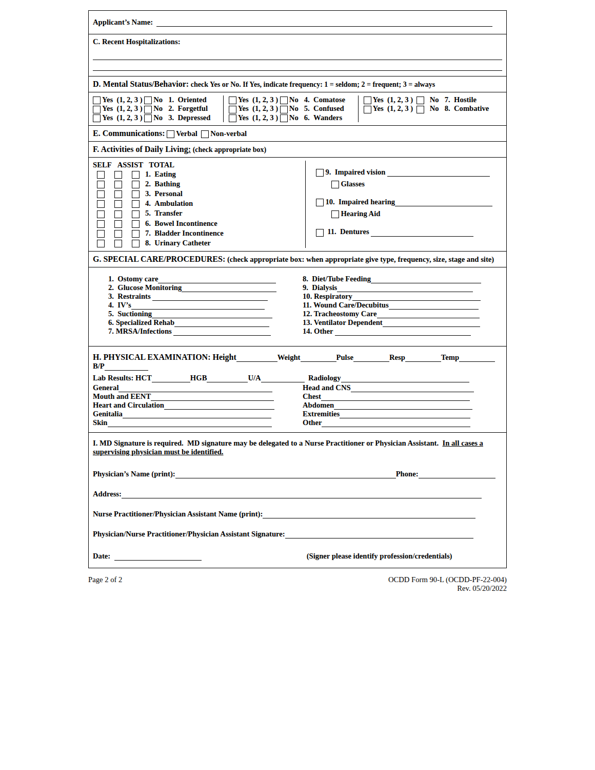Applicant’s Name:
C. Recent Hospitalizations:
D. Mental Status/Behavior: check Yes or No. If Yes, indicate frequency: 1 = seldom; 2 = frequent; 3 = always
| Yes (1, 2, 3 ) No 1. Oriented Yes (1, 2, 3 ) No 2. Forgetful Yes (1, 2, 3 ) No 3. Depressed | Yes (1, 2, 3 ) No 4. Comatose Yes (1, 2, 3 ) No 5. Confused Yes (1, 2, 3 ) No 6. Wanders | Yes (1, 2, 3 ) No 7. Hostile Yes (1, 2, 3 ) No 8. Combative |
E. Communications: Verbal Non-verbal
F. Activities of Daily Living: (check appropriate box)
| SELF ASSIST TOTAL / / / / 1. Eating / / / / / 2. Bathing / / / / / 3. Personal / / / / / 4. Ambulation / / / / / 5. Transfer / / / / / 6. Bowel Incontinence / / / / / 7. Bladder Incontinence / / / / / 8. Urinary Catheter / | 9. Impaired vision Glasses 10. Impaired hearing Hearing Aid 11. Dentures |
G. SPECIAL CARE/PROCEDURES: (check appropriate box: when appropriate give type, frequency, size, stage and site)
| 1. Ostomy care 2. Glucose Monitoring 3. Restraints 4. IV’s 5. Suctioning 6. Specialized Rehab 7. MRSA/Infections | 8. Diet/Tube Feeding 9. Dialysis 10. Respiratory 11. Wound Care/Decubitus 12. Tracheostomy Care 13. Ventilator Dependent 14. Other |
H. PHYSICAL EXAMINATION: Height Weight Pulse Resp Temp B/P
Lab Results: HCT HGB U/A Radiology
| General | Head and CNS |
| Mouth and EENT | Chest |
| Heart and Circulation | Abdomen |
| Genitalia | Extremities |
| Skin | Other |
I. MD Signature is required. MD signature may be delegated to a Nurse Practitioner or Physician Assistant. In all cases a supervising physician must be identified.
Physician’s Name (print): Phone:
Address:
Nurse Practitioner/Physician Assistant Name (print):
Physician/Nurse Practitioner/Physician Assistant Signature:
| Date: | (Signer please identify profession/credentials) |
Page 2 of 2
OCDD Form 90-L (OCDD-PF-22-004)
Rev. 05/20/2022